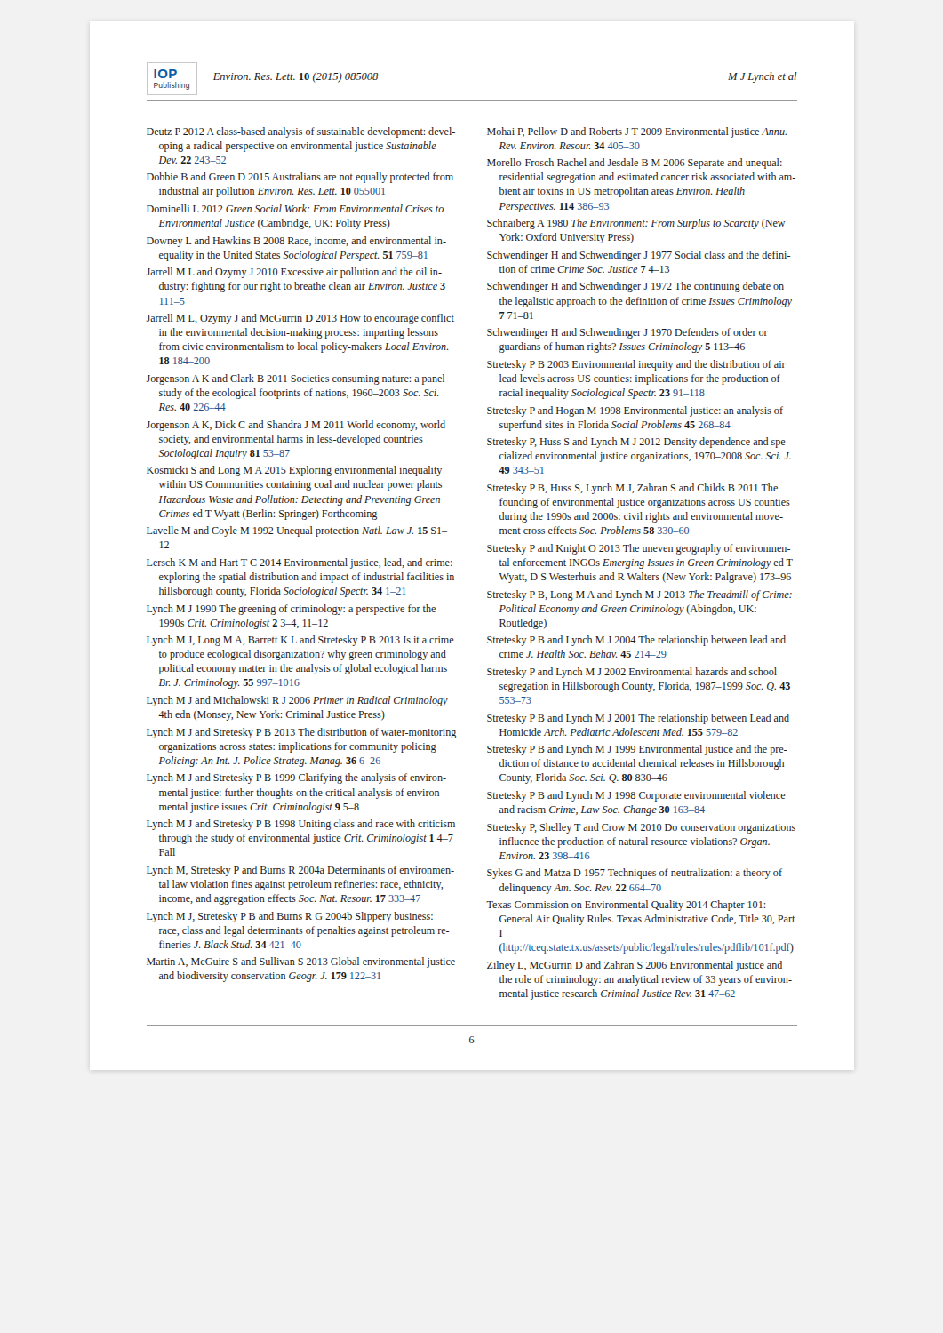IOP Publishing
Environ. Res. Lett. 10 (2015) 085008 M J Lynch et al
Deutz P 2012 A class-based analysis of sustainable development: developing a radical perspective on environmental justice Sustainable Dev. 22 243–52
Dobbie B and Green D 2015 Australians are not equally protected from industrial air pollution Environ. Res. Lett. 10 055001
Dominelli L 2012 Green Social Work: From Environmental Crises to Environmental Justice (Cambridge, UK: Polity Press)
Downey L and Hawkins B 2008 Race, income, and environmental inequality in the United States Sociological Perspect. 51 759–81
Jarrell M L and Ozymy J 2010 Excessive air pollution and the oil industry: fighting for our right to breathe clean air Environ. Justice 3 111–5
Jarrell M L, Ozymy J and McGurrin D 2013 How to encourage conflict in the environmental decision-making process: imparting lessons from civic environmentalism to local policy-makers Local Environ. 18 184–200
Jorgenson A K and Clark B 2011 Societies consuming nature: a panel study of the ecological footprints of nations, 1960–2003 Soc. Sci. Res. 40 226–44
Jorgenson A K, Dick C and Shandra J M 2011 World economy, world society, and environmental harms in less-developed countries Sociological Inquiry 81 53–87
Kosmicki S and Long M A 2015 Exploring environmental inequality within US Communities containing coal and nuclear power plants Hazardous Waste and Pollution: Detecting and Preventing Green Crimes ed T Wyatt (Berlin: Springer) Forthcoming
Lavelle M and Coyle M 1992 Unequal protection Natl. Law J. 15 S1–12
Lersch K M and Hart T C 2014 Environmental justice, lead, and crime: exploring the spatial distribution and impact of industrial facilities in hillsborough county, Florida Sociological Spectr. 34 1–21
Lynch M J 1990 The greening of criminology: a perspective for the 1990s Crit. Criminologist 2 3–4, 11–12
Lynch M J, Long M A, Barrett K L and Stretesky P B 2013 Is it a crime to produce ecological disorganization? why green criminology and political economy matter in the analysis of global ecological harms Br. J. Criminology. 55 997–1016
Lynch M J and Michalowski R J 2006 Primer in Radical Criminology 4th edn (Monsey, New York: Criminal Justice Press)
Lynch M J and Stretesky P B 2013 The distribution of water-monitoring organizations across states: implications for community policing Policing: An Int. J. Police Strateg. Manag. 36 6–26
Lynch M J and Stretesky P B 1999 Clarifying the analysis of environmental justice: further thoughts on the critical analysis of environmental justice issues Crit. Criminologist 9 5–8
Lynch M J and Stretesky P B 1998 Uniting class and race with criticism through the study of environmental justice Crit. Criminologist 1 4–7 Fall
Lynch M, Stretesky P and Burns R 2004a Determinants of environmental law violation fines against petroleum refineries: race, ethnicity, income, and aggregation effects Soc. Nat. Resour. 17 333–47
Lynch M J, Stretesky P B and Burns R G 2004b Slippery business: race, class and legal determinants of penalties against petroleum refineries J. Black Stud. 34 421–40
Martin A, McGuire S and Sullivan S 2013 Global environmental justice and biodiversity conservation Geogr. J. 179 122–31
Mohai P, Pellow D and Roberts J T 2009 Environmental justice Annu. Rev. Environ. Resour. 34 405–30
Morello-Frosch Rachel and Jesdale B M 2006 Separate and unequal: residential segregation and estimated cancer risk associated with ambient air toxins in US metropolitan areas Environ. Health Perspectives. 114 386–93
Schnaiberg A 1980 The Environment: From Surplus to Scarcity (New York: Oxford University Press)
Schwendinger H and Schwendinger J 1977 Social class and the definition of crime Crime Soc. Justice 7 4–13
Schwendinger H and Schwendinger J 1972 The continuing debate on the legalistic approach to the definition of crime Issues Criminology 7 71–81
Schwendinger H and Schwendinger J 1970 Defenders of order or guardians of human rights? Issues Criminology 5 113–46
Stretesky P B 2003 Environmental inequity and the distribution of air lead levels across US counties: implications for the production of racial inequality Sociological Spectr. 23 91–118
Stretesky P and Hogan M 1998 Environmental justice: an analysis of superfund sites in Florida Social Problems 45 268–84
Stretesky P, Huss S and Lynch M J 2012 Density dependence and specialized environmental justice organizations, 1970–2008 Soc. Sci. J. 49 343–51
Stretesky P B, Huss S, Lynch M J, Zahran S and Childs B 2011 The founding of environmental justice organizations across US counties during the 1990s and 2000s: civil rights and environmental movement cross effects Soc. Problems 58 330–60
Stretesky P and Knight O 2013 The uneven geography of environmental enforcement INGOs Emerging Issues in Green Criminology ed T Wyatt, D S Westerhuis and R Walters (New York: Palgrave) 173–96
Stretesky P B, Long M A and Lynch M J 2013 The Treadmill of Crime: Political Economy and Green Criminology (Abingdon, UK: Routledge)
Stretesky P B and Lynch M J 2004 The relationship between lead and crime J. Health Soc. Behav. 45 214–29
Stretesky P and Lynch M J 2002 Environmental hazards and school segregation in Hillsborough County, Florida, 1987–1999 Soc. Q. 43 553–73
Stretesky P B and Lynch M J 2001 The relationship between Lead and Homicide Arch. Pediatric Adolescent Med. 155 579–82
Stretesky P B and Lynch M J 1999 Environmental justice and the prediction of distance to accidental chemical releases in Hillsborough County, Florida Soc. Sci. Q. 80 830–46
Stretesky P B and Lynch M J 1998 Corporate environmental violence and racism Crime, Law Soc. Change 30 163–84
Stretesky P, Shelley T and Crow M 2010 Do conservation organizations influence the production of natural resource violations? Organ. Environ. 23 398–416
Sykes G and Matza D 1957 Techniques of neutralization: a theory of delinquency Am. Soc. Rev. 22 664–70
Texas Commission on Environmental Quality 2014 Chapter 101: General Air Quality Rules. Texas Administrative Code, Title 30, Part I (http://tceq.state.tx.us/assets/public/legal/rules/rules/pdflib/101f.pdf)
Zilney L, McGurrin D and Zahran S 2006 Environmental justice and the role of criminology: an analytical review of 33 years of environmental justice research Criminal Justice Rev. 31 47–62
6